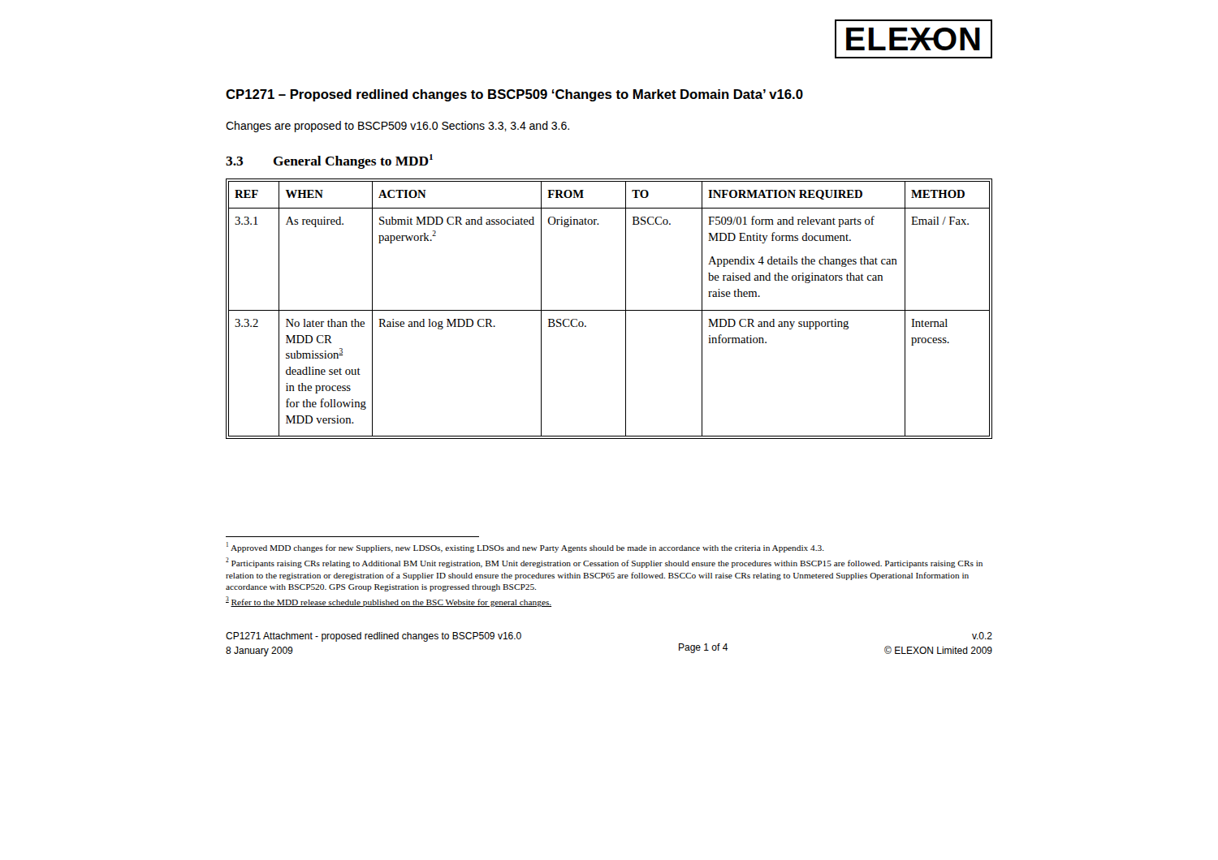ELEXON
CP1271 – Proposed redlined changes to BSCP509 ‘Changes to Market Domain Data’ v16.0
Changes are proposed to BSCP509 v16.0 Sections 3.3, 3.4 and 3.6.
3.3 General Changes to MDD1
| REF | WHEN | ACTION | FROM | TO | INFORMATION REQUIRED | METHOD |
| --- | --- | --- | --- | --- | --- | --- |
| 3.3.1 | As required. | Submit MDD CR and associated paperwork. 2 | Originator. | BSCCo. | F509/01 form and relevant parts of MDD Entity forms document. Appendix 4 details the changes that can be raised and the originators that can raise them. | Email / Fax. |
| 3.3.2 | No later than the MDD CR submission 3 deadline set out in the process for the following MDD version. | Raise and log MDD CR. | BSCCo. | | MDD CR and any supporting information. | Internal process. |
1 Approved MDD changes for new Suppliers, new LDSOs, existing LDSOs and new Party Agents should be made in accordance with the criteria in Appendix 4.3.
2 Participants raising CRs relating to Additional BM Unit registration, BM Unit deregistration or Cessation of Supplier should ensure the procedures within BSCP15 are followed. Participants raising CRs in relation to the registration or deregistration of a Supplier ID should ensure the procedures within BSCP65 are followed. BSCCo will raise CRs relating to Unmetered Supplies Operational Information in accordance with BSCP520. GPS Group Registration is progressed through BSCP25.
3 Refer to the MDD release schedule published on the BSC Website for general changes.
CP1271 Attachment - proposed redlined changes to BSCP509 v16.0
8 January 2009
Page 1 of 4
v.0.2
© ELEXON Limited 2009